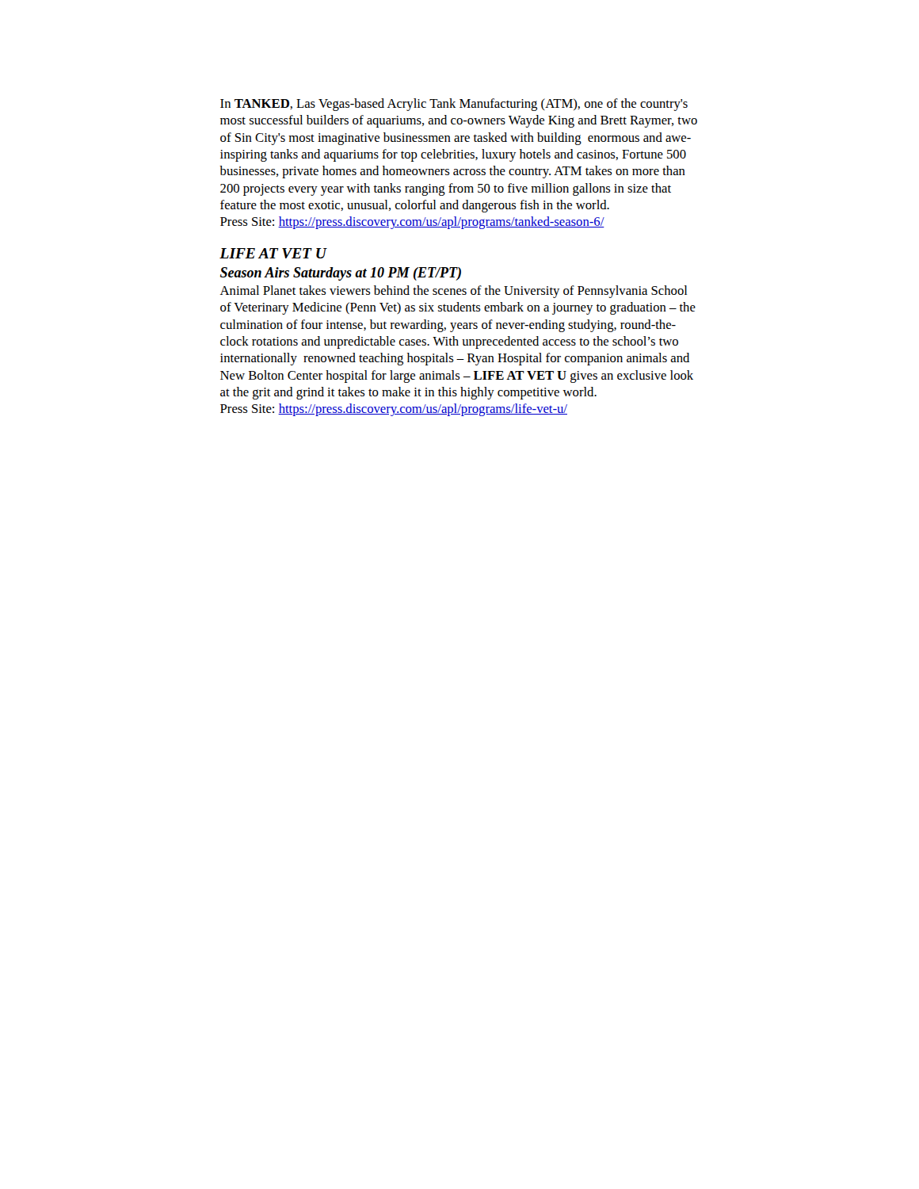In TANKED, Las Vegas-based Acrylic Tank Manufacturing (ATM), one of the country's most successful builders of aquariums, and co-owners Wayde King and Brett Raymer, two of Sin City's most imaginative businessmen are tasked with building enormous and awe-inspiring tanks and aquariums for top celebrities, luxury hotels and casinos, Fortune 500 businesses, private homes and homeowners across the country. ATM takes on more than 200 projects every year with tanks ranging from 50 to five million gallons in size that feature the most exotic, unusual, colorful and dangerous fish in the world.
Press Site: https://press.discovery.com/us/apl/programs/tanked-season-6/
LIFE AT VET U
Season Airs Saturdays at 10 PM (ET/PT)
Animal Planet takes viewers behind the scenes of the University of Pennsylvania School of Veterinary Medicine (Penn Vet) as six students embark on a journey to graduation – the culmination of four intense, but rewarding, years of never-ending studying, round-the-clock rotations and unpredictable cases. With unprecedented access to the school’s two internationally renowned teaching hospitals – Ryan Hospital for companion animals and New Bolton Center hospital for large animals – LIFE AT VET U gives an exclusive look at the grit and grind it takes to make it in this highly competitive world.
Press Site: https://press.discovery.com/us/apl/programs/life-vet-u/